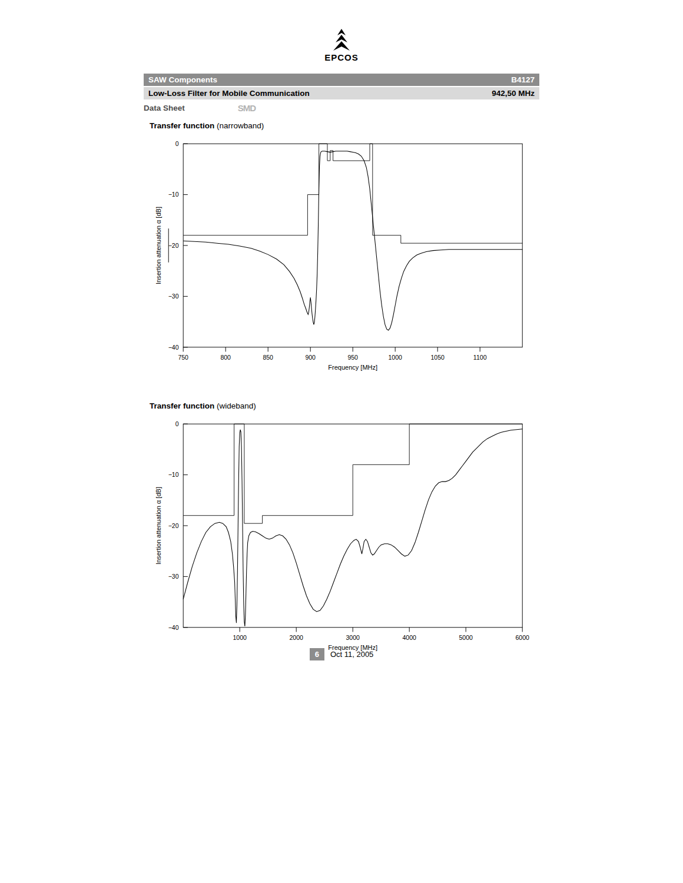EPCOS
SAW Components B4127
Low-Loss Filter for Mobile Communication 942,50 MHz
Data Sheet SMD
Transfer function (narrowband)
0 −10 −20 −30 −40 750 800 850 900 950 1000 1050 1100 Frequency [MHz] Insertion attenuation α [dB]
Transfer function (wideband)
0 −10 −20 −30 −40 1000 2000 3000 4000 5000 6000 Frequency [MHz] Insertion attenuation α [dB]
6 Oct 11, 2005